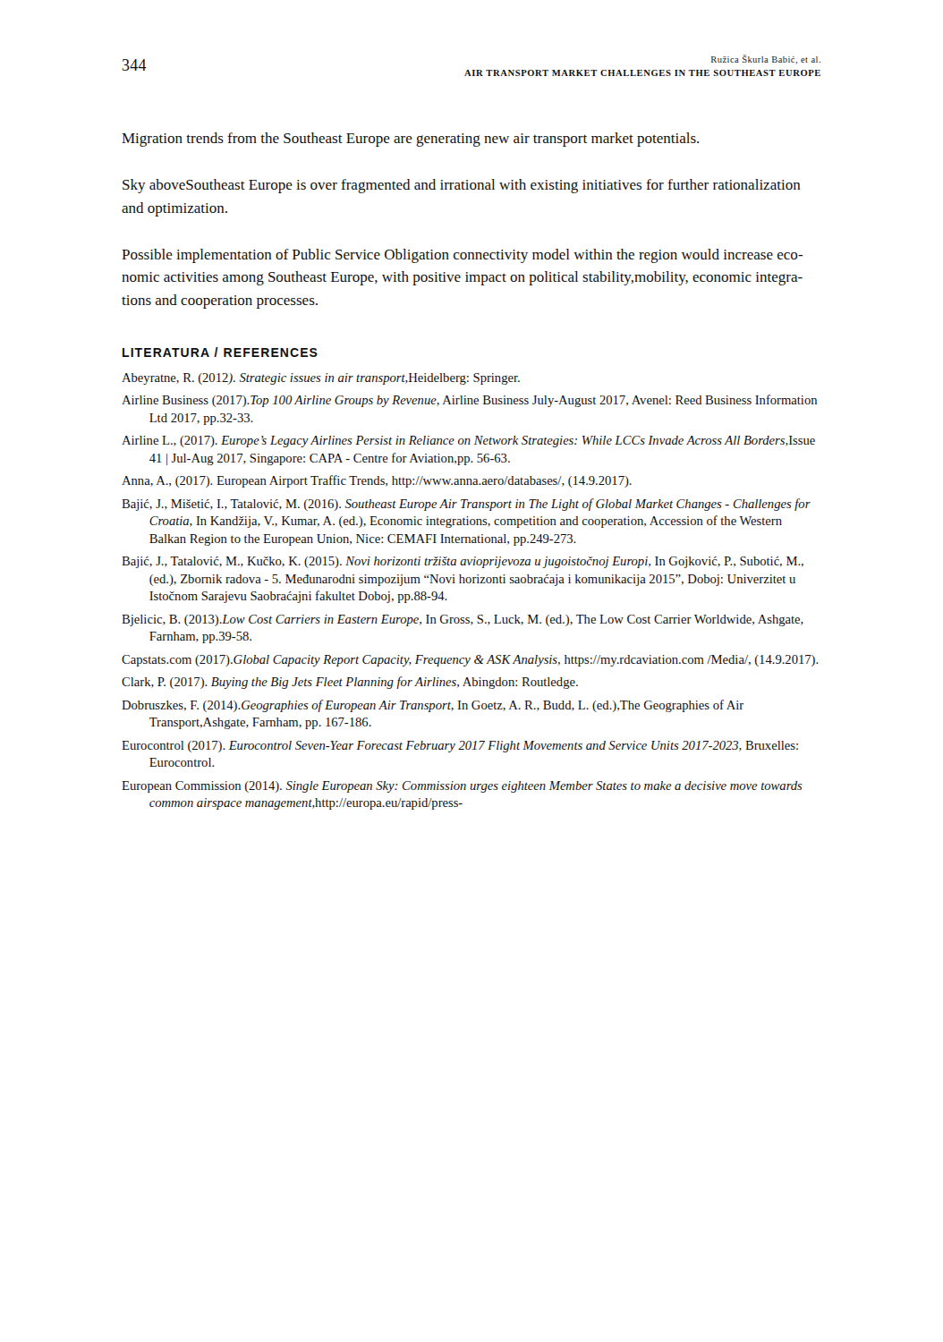344
Ružica Škurla Babić, et al.
Air transport market challenges in the Southeast Europe
Migration trends from the Southeast Europe are generating new air transport market potentials.
Sky aboveSoutheast Europe is over fragmented and irrational with existing initiatives for further rationalization and optimization.
Possible implementation of Public Service Obligation connectivity model within the region would increase economic activities among Southeast Europe, with positive impact on political stability,mobility, economic integrations and cooperation processes.
Literatura / References
Abeyratne, R. (2012). Strategic issues in air transport,Heidelberg: Springer.
Airline Business (2017).Top 100 Airline Groups by Revenue, Airline Business July-August 2017, Avenel: Reed Business Information Ltd 2017, pp.32-33.
Airline L., (2017). Europe’s Legacy Airlines Persist in Reliance on Network Strategies: While LCCs Invade Across All Borders, Issue 41 | Jul-Aug 2017, Singapore: CAPA - Centre for Aviation,pp. 56-63.
Anna, A., (2017). European Airport Traffic Trends, http://www.anna.aero/databases/, (14.9.2017).
Bajić, J., Mišetić, I., Tatalović, M. (2016). Southeast Europe Air Transport in The Light of Global Market Changes - Challenges for Croatia, In Kandžija, V., Kumar, A. (ed.), Economic integrations, competition and cooperation, Accession of the Western Balkan Region to the European Union, Nice: CEMAFI International, pp.249-273.
Bajić, J., Tatalović, M., Kučko, K. (2015). Novi horizonti tržišta avioprijevoza u jugoistočnoj Europi, In Gojković, P., Subotić, M., (ed.), Zbornik radova - 5. Međunarodni simpozijum “Novi horizonti saobraćaja i komunikacija 2015”, Doboj: Univerzitet u Istočnom Sarajevu Saobraćajni fakultet Doboj, pp.88-94.
Bjelicic, B. (2013).Low Cost Carriers in Eastern Europe, In Gross, S., Luck, M. (ed.), The Low Cost Carrier Worldwide, Ashgate, Farnham, pp.39-58.
Capstats.com (2017).Global Capacity Report Capacity, Frequency & ASK Analysis, https://my.rdcaviation.com /Media/, (14.9.2017).
Clark, P. (2017). Buying the Big Jets Fleet Planning for Airlines, Abingdon: Routledge.
Dobruszkes, F. (2014).Geographies of European Air Transport, In Goetz, A. R., Budd, L. (ed.),The Geographies of Air Transport,Ashgate, Farnham, pp. 167-186.
Eurocontrol (2017). Eurocontrol Seven-Year Forecast February 2017 Flight Movements and Service Units 2017-2023, Bruxelles: Eurocontrol.
European Commission (2014). Single European Sky: Commission urges eighteen Member States to make a decisive move towards common airspace management, http://europa.eu/rapid/press-